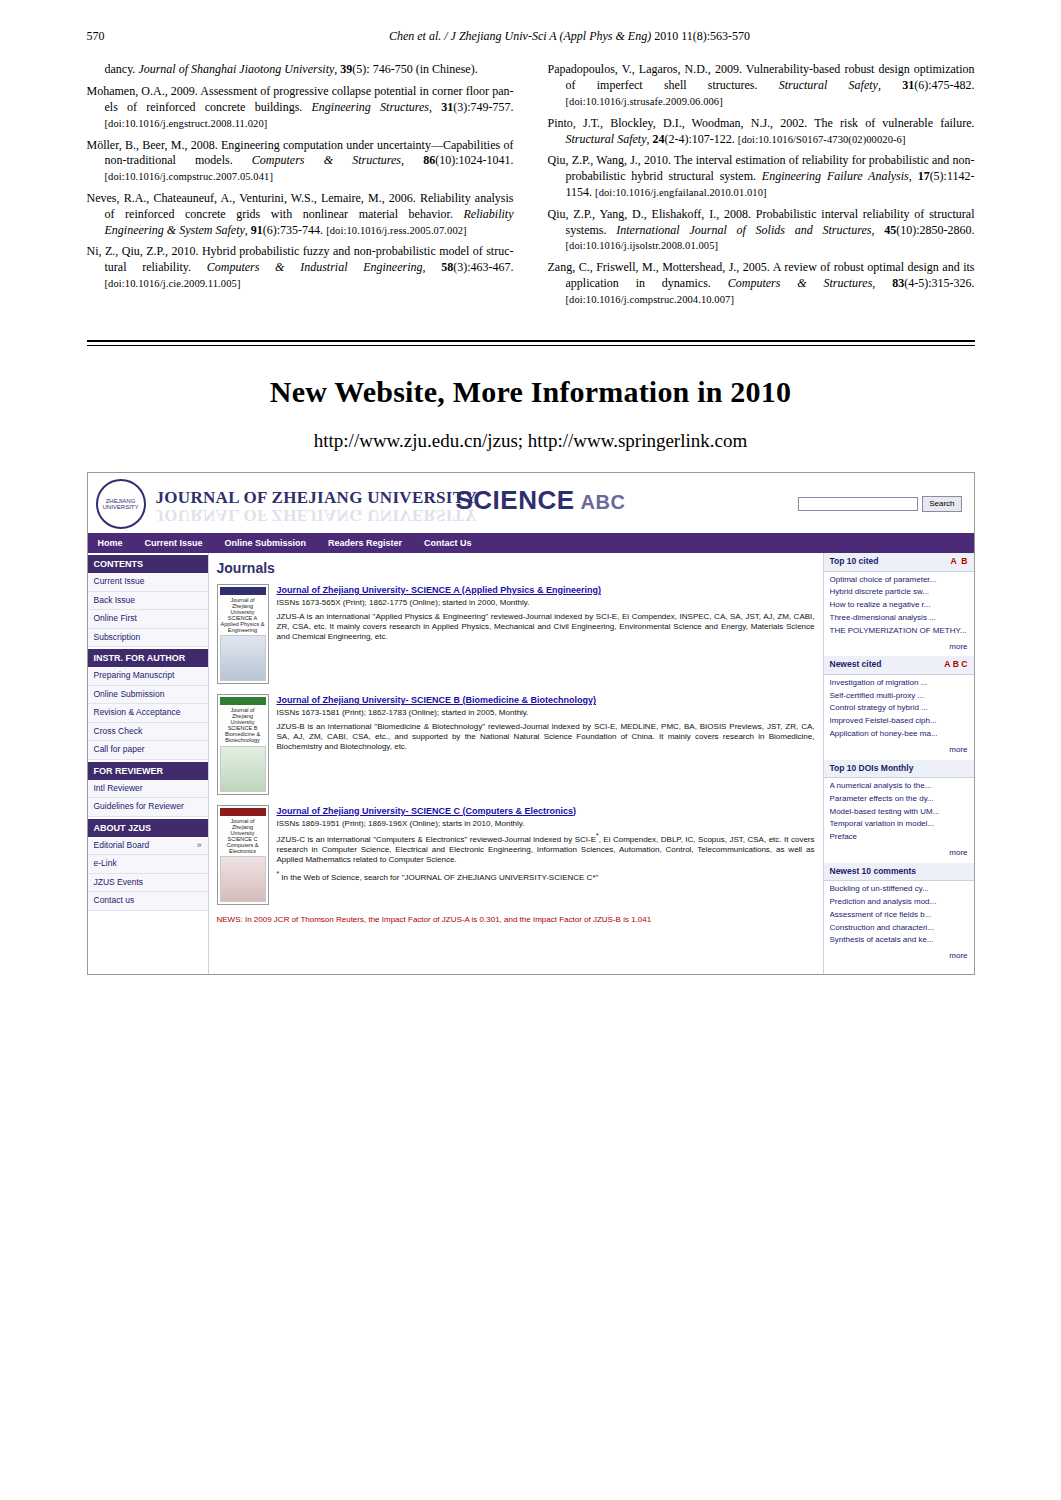570
Chen et al. / J Zhejiang Univ-Sci A (Appl Phys & Eng) 2010 11(8):563-570
dancy. Journal of Shanghai Jiaotong University, 39(5): 746-750 (in Chinese).
Mohamen, O.A., 2009. Assessment of progressive collapse potential in corner floor panels of reinforced concrete buildings. Engineering Structures, 31(3):749-757. [doi:10.1016/j.engstruct.2008.11.020]
Möller, B., Beer, M., 2008. Engineering computation under uncertainty—Capabilities of non-traditional models. Computers & Structures, 86(10):1024-1041. [doi:10.1016/j.compstruc.2007.05.041]
Neves, R.A., Chateauneuf, A., Venturini, W.S., Lemaire, M., 2006. Reliability analysis of reinforced concrete grids with nonlinear material behavior. Reliability Engineering & System Safety, 91(6):735-744. [doi:10.1016/j.ress.2005.07.002]
Ni, Z., Qiu, Z.P., 2010. Hybrid probabilistic fuzzy and non-probabilistic model of structural reliability. Computers & Industrial Engineering, 58(3):463-467. [doi:10.1016/j.cie.2009.11.005]
Papadopoulos, V., Lagaros, N.D., 2009. Vulnerability-based robust design optimization of imperfect shell structures. Structural Safety, 31(6):475-482. [doi:10.1016/j.strusafe.2009.06.006]
Pinto, J.T., Blockley, D.I., Woodman, N.J., 2002. The risk of vulnerable failure. Structural Safety, 24(2-4):107-122. [doi:10.1016/S0167-4730(02)00020-6]
Qiu, Z.P., Wang, J., 2010. The interval estimation of reliability for probabilistic and non-probabilistic hybrid structural system. Engineering Failure Analysis, 17(5):1142-1154. [doi:10.1016/j.engfailanal.2010.01.010]
Qiu, Z.P., Yang, D., Elishakoff, I., 2008. Probabilistic interval reliability of structural systems. International Journal of Solids and Structures, 45(10):2850-2860. [doi:10.1016/j.ijsolstr.2008.01.005]
Zang, C., Friswell, M., Mottershead, J., 2005. A review of robust optimal design and its application in dynamics. Computers & Structures, 83(4-5):315-326. [doi:10.1016/j.compstruc.2004.10.007]
New Website, More Information in 2010
http://www.zju.edu.cn/jzus; http://www.springerlink.com
ZHEJIANG
UNIVERSITY
JOURNAL OF ZHEJIANG UNIVERSITY
JOURNAL OF ZHEJIANG UNIVERSITY
SCIENCEABC
Search
Home Current Issue Online Submission Readers Register Contact Us
CONTENTS
Current Issue
Back Issue
Online First
Subscription
INSTR. FOR AUTHOR
Preparing Manuscript
Online Submission
Revision & Acceptance
Cross Check
Call for paper
FOR REVIEWER
Intl Reviewer
Guidelines for Reviewer
ABOUT JZUS
Editorial Board
e-Link
JZUS Events
Contact us
Journals
Journal of Zhejiang University
SCIENCE A
Applied Physics & Engineering
Journal of Zhejiang University- SCIENCE A (Applied Physics & Engineering)
ISSNs 1673-565X (Print); 1862-1775 (Online); started in 2000, Monthly.
JZUS-A is an international "Applied Physics & Engineering" reviewed-Journal indexed by SCI-E, Ei Compendex, INSPEC, CA, SA, JST, AJ, ZM, CABI, ZR, CSA, etc. It mainly covers research in Applied Physics, Mechanical and Civil Engineering, Environmental Science and Energy, Materials Science and Chemical Engineering, etc.
Journal of Zhejiang University
SCIENCE B
Biomedicine & Biotechnology
Journal of Zhejiang University- SCIENCE B (Biomedicine & Biotechnology)
ISSNs 1673-1581 (Print); 1862-1783 (Online); started in 2005, Monthly.
JZUS-B is an international "Biomedicine & Biotechnology" reviewed-Journal indexed by SCI-E, MEDLINE, PMC, BA, BIOSIS Previews, JST, ZR, CA, SA, AJ, ZM, CABI, CSA, etc., and supported by the National Natural Science Foundation of China. It mainly covers research in Biomedicine, Biochemistry and Biotechnology, etc.
Journal of Zhejiang University
SCIENCE C
Computers & Electronics
Journal of Zhejiang University- SCIENCE C (Computers & Electronics)
ISSNs 1869-1951 (Print); 1869-196X (Online); starts in 2010, Monthly.
JZUS-C is an international "Computers & Electronics" reviewed-Journal indexed by SCI-E*, Ei Compendex, DBLP, IC, Scopus, JST, CSA, etc. It covers research in Computer Science, Electrical and Electronic Engineering, Information Sciences, Automation, Control, Telecommunications, as well as Applied Mathematics related to Computer Science.
* In the Web of Science, search for "JOURNAL OF ZHEJIANG UNIVERSITY-SCIENCE C*"
NEWS: In 2009 JCR of Thomson Reuters, the Impact Factor of JZUS-A is 0.301, and the Impact Factor of JZUS-B is 1.041
Top 10 cited A B
Optimal choice of parameter...
Hybrid discrete particle sw...
How to realize a negative r...
Three-dimensional analysis ...
THE POLYMERIZATION OF METHY...
more
Newest cited A B C
Investigation of migration ...
Self-certified multi-proxy ...
Control strategy of hybrid ...
Improved Feistel-based ciph...
Application of honey-bee ma...
more
Top 10 DOIs Monthly
A numerical analysis to the...
Parameter effects on the dy...
Model-based testing with UM...
Temporal variation in model...
Preface
more
Newest 10 comments
Buckling of un-stiffened cy...
Prediction and analysis mod...
Assessment of rice fields b...
Construction and characteri...
Synthesis of acetals and ke...
more